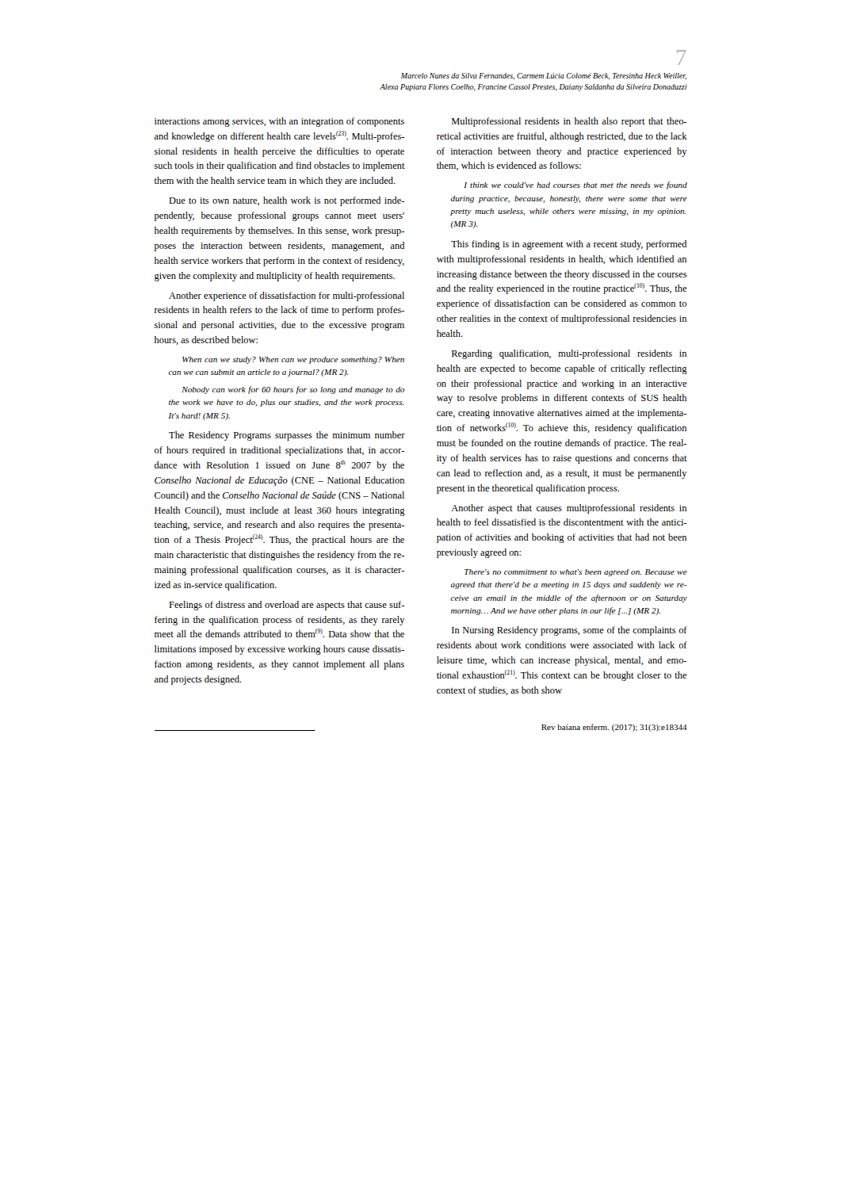7
Marcelo Nunes da Silva Fernandes, Carmem Lúcia Colomé Beck, Teresinha Heck Weiller,
Alexa Pupiara Flores Coelho, Francine Cassol Prestes, Daiany Saldanha da Silveira Donaduzzi
interactions among services, with an integration of components and knowledge on different health care levels(23). Multi-professional residents in health perceive the difficulties to operate such tools in their qualification and find obstacles to implement them with the health service team in which they are included.
Due to its own nature, health work is not performed independently, because professional groups cannot meet users' health requirements by themselves. In this sense, work presupposes the interaction between residents, management, and health service workers that perform in the context of residency, given the complexity and multiplicity of health requirements.
Another experience of dissatisfaction for multi-professional residents in health refers to the lack of time to perform professional and personal activities, due to the excessive program hours, as described below:
When can we study? When can we produce something? When can we can submit an article to a journal? (MR 2).
Nobody can work for 60 hours for so long and manage to do the work we have to do, plus our studies, and the work process. It's hard! (MR 5).
The Residency Programs surpasses the minimum number of hours required in traditional specializations that, in accordance with Resolution 1 issued on June 8th 2007 by the Conselho Nacional de Educação (CNE – National Education Council) and the Conselho Nacional de Saúde (CNS – National Health Council), must include at least 360 hours integrating teaching, service, and research and also requires the presentation of a Thesis Project(24). Thus, the practical hours are the main characteristic that distinguishes the residency from the remaining professional qualification courses, as it is characterized as in-service qualification.
Feelings of distress and overload are aspects that cause suffering in the qualification process of residents, as they rarely meet all the demands attributed to them(9). Data show that the limitations imposed by excessive working hours cause dissatisfaction among residents, as they cannot implement all plans and projects designed.
Multiprofessional residents in health also report that theoretical activities are fruitful, although restricted, due to the lack of interaction between theory and practice experienced by them, which is evidenced as follows:
I think we could've had courses that met the needs we found during practice, because, honestly, there were some that were pretty much useless, while others were missing, in my opinion. (MR 3).
This finding is in agreement with a recent study, performed with multiprofessional residents in health, which identified an increasing distance between the theory discussed in the courses and the reality experienced in the routine practice(10). Thus, the experience of dissatisfaction can be considered as common to other realities in the context of multiprofessional residencies in health.
Regarding qualification, multi-professional residents in health are expected to become capable of critically reflecting on their professional practice and working in an interactive way to resolve problems in different contexts of SUS health care, creating innovative alternatives aimed at the implementation of networks(10). To achieve this, residency qualification must be founded on the routine demands of practice. The reality of health services has to raise questions and concerns that can lead to reflection and, as a result, it must be permanently present in the theoretical qualification process.
Another aspect that causes multiprofessional residents in health to feel dissatisfied is the discontentment with the anticipation of activities and booking of activities that had not been previously agreed on:
There's no commitment to what's been agreed on. Because we agreed that there'd be a meeting in 15 days and suddenly we receive an email in the middle of the afternoon or on Saturday morning… And we have other plans in our life [...] (MR 2).
In Nursing Residency programs, some of the complaints of residents about work conditions were associated with lack of leisure time, which can increase physical, mental, and emotional exhaustion(21). This context can be brought closer to the context of studies, as both show
Rev baiana enferm. (2017); 31(3):e18344